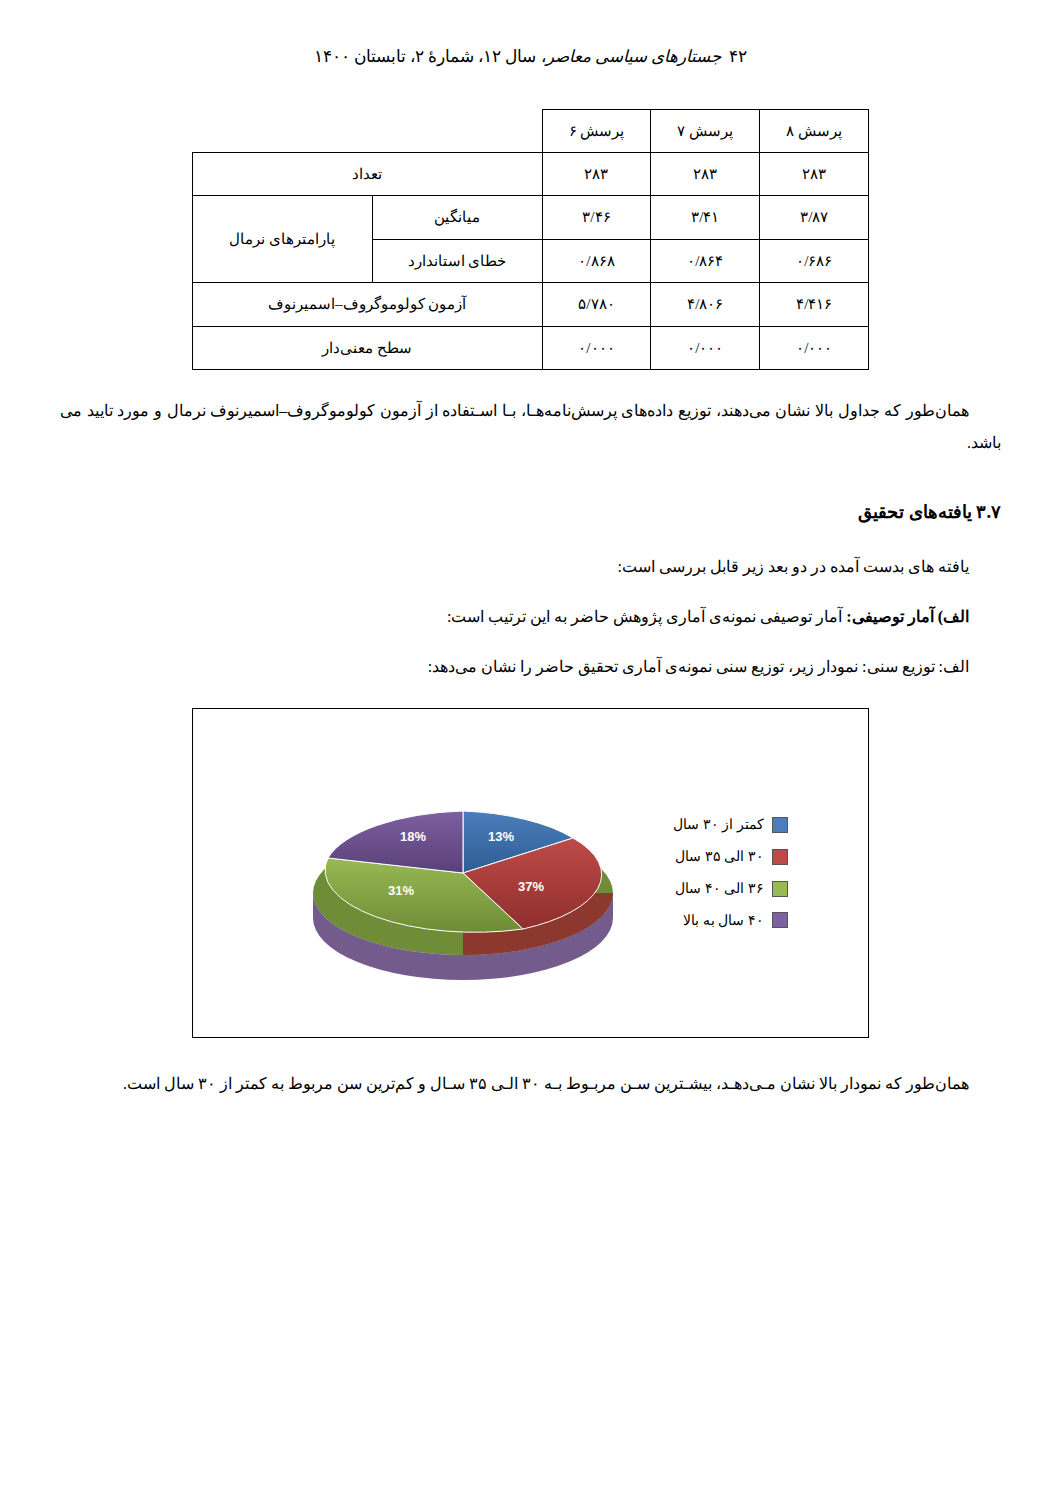۴۲ جستارهای سیاسی معاصر، سال ۱۲، شمارهٔ ۲، تابستان ۱۴۰۰
| پرسش ۸ | پرسش ۷ | پرسش ۶ | |
| ۲۸۳ | ۲۸۳ | ۲۸۳ | تعداد |
| ۳/۸۷ | ۳/۴۱ | ۳/۴۶ | میانگین | پارامترهای نرمال |
| ۰/۶۸۶ | ۰/۸۶۴ | ۰/۸۶۸ | خطای استاندارد |
| ۴/۴۱۶ | ۴/۸۰۶ | ۵/۷۸۰ | آزمون کولوموگروف–اسمیرنوف |
| ۰/۰۰۰ | ۰/۰۰۰ | ۰/۰۰۰ | سطح معنی‌دار |
همان‌طور که جداول بالا نشان می‌دهند، توزیع داده‌های پرسش‌نامه‌هـا، بـا اسـتفاده از آزمون کولوموگروف–اسمیرنوف نرمال و مورد تایید می باشد.
۳.۷ یافته‌های تحقیق
یافته های بدست آمده در دو بعد زیر قابل بررسی است:
الف) آمار توصیفی: آمار توصیفی نمونه‌ی آماری پژوهش حاضر به این ترتیب است:
الف: توزیع سنی: نمودار زیر، توزیع سنی نمونه‌ی آماری تحقیق حاضر را نشان می‌دهد:
کمتر از ۳۰ سال
۳۰ الی ۳۵ سال
۳۶ الی ۴۰ سال
۴۰ سال به بالا
13% 37% 31% 18%
همان‌طور که نمودار بالا نشان مـی‌دهـد، بیشـترین سـن مربـوط بـه ۳۰ الـی ۳۵ سـال و کم‌ترین سن مربوط به کمتر از ۳۰ سال است.